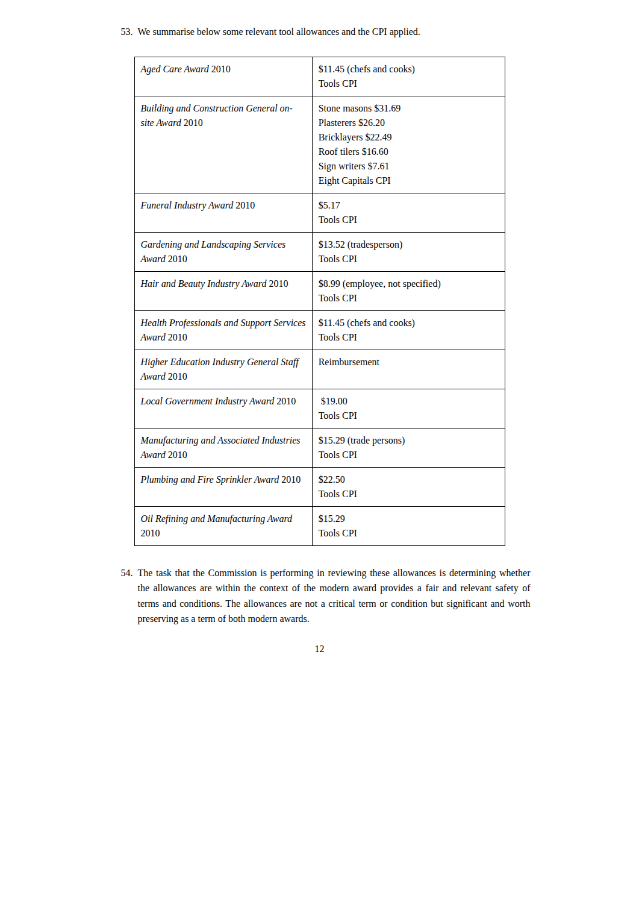53. We summarise below some relevant tool allowances and the CPI applied.
| Aged Care Award 2010 | $11.45 (chefs and cooks) Tools CPI |
| Building and Construction General on-site Award 2010 | Stone masons $31.69 Plasterers $26.20 Bricklayers $22.49 Roof tilers $16.60 Sign writers $7.61 Eight Capitals CPI |
| Funeral Industry Award 2010 | $5.17 Tools CPI |
| Gardening and Landscaping Services Award 2010 | $13.52 (tradesperson) Tools CPI |
| Hair and Beauty Industry Award 2010 | $8.99 (employee, not specified) Tools CPI |
| Health Professionals and Support Services Award 2010 | $11.45 (chefs and cooks) Tools CPI |
| Higher Education Industry General Staff Award 2010 | Reimbursement |
| Local Government Industry Award 2010 | $19.00 Tools CPI |
| Manufacturing and Associated Industries Award 2010 | $15.29 (trade persons) Tools CPI |
| Plumbing and Fire Sprinkler Award 2010 | $22.50 Tools CPI |
| Oil Refining and Manufacturing Award 2010 | $15.29 Tools CPI |
54. The task that the Commission is performing in reviewing these allowances is determining whether the allowances are within the context of the modern award provides a fair and relevant safety of terms and conditions. The allowances are not a critical term or condition but significant and worth preserving as a term of both modern awards.
12